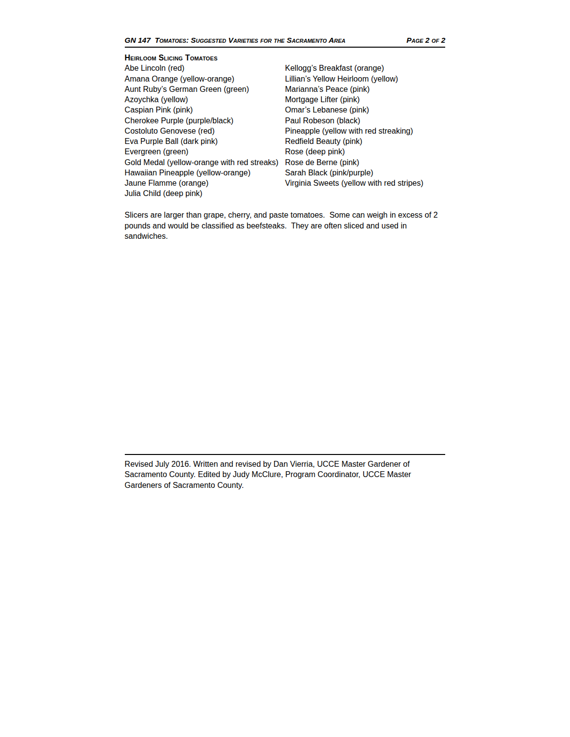GN 147 Tomatoes: Suggested Varieties for the Sacramento Area
Page 2 of 2
Heirloom Slicing Tomatoes
Abe Lincoln (red)
Amana Orange (yellow-orange)
Aunt Ruby’s German Green (green)
Azoychka (yellow)
Caspian Pink (pink)
Cherokee Purple (purple/black)
Costoluto Genovese (red)
Eva Purple Ball (dark pink)
Evergreen (green)
Gold Medal (yellow-orange with red streaks)
Hawaiian Pineapple (yellow-orange)
Jaune Flamme (orange)
Julia Child (deep pink)
Kellogg’s Breakfast (orange)
Lillian’s Yellow Heirloom (yellow)
Marianna’s Peace (pink)
Mortgage Lifter (pink)
Omar’s Lebanese (pink)
Paul Robeson (black)
Pineapple (yellow with red streaking)
Redfield Beauty (pink)
Rose (deep pink)
Rose de Berne (pink)
Sarah Black (pink/purple)
Virginia Sweets (yellow with red stripes)
Slicers are larger than grape, cherry, and paste tomatoes. Some can weigh in excess of 2 pounds and would be classified as beefsteaks. They are often sliced and used in sandwiches.
Revised July 2016. Written and revised by Dan Vierria, UCCE Master Gardener of Sacramento County. Edited by Judy McClure, Program Coordinator, UCCE Master Gardeners of Sacramento County.